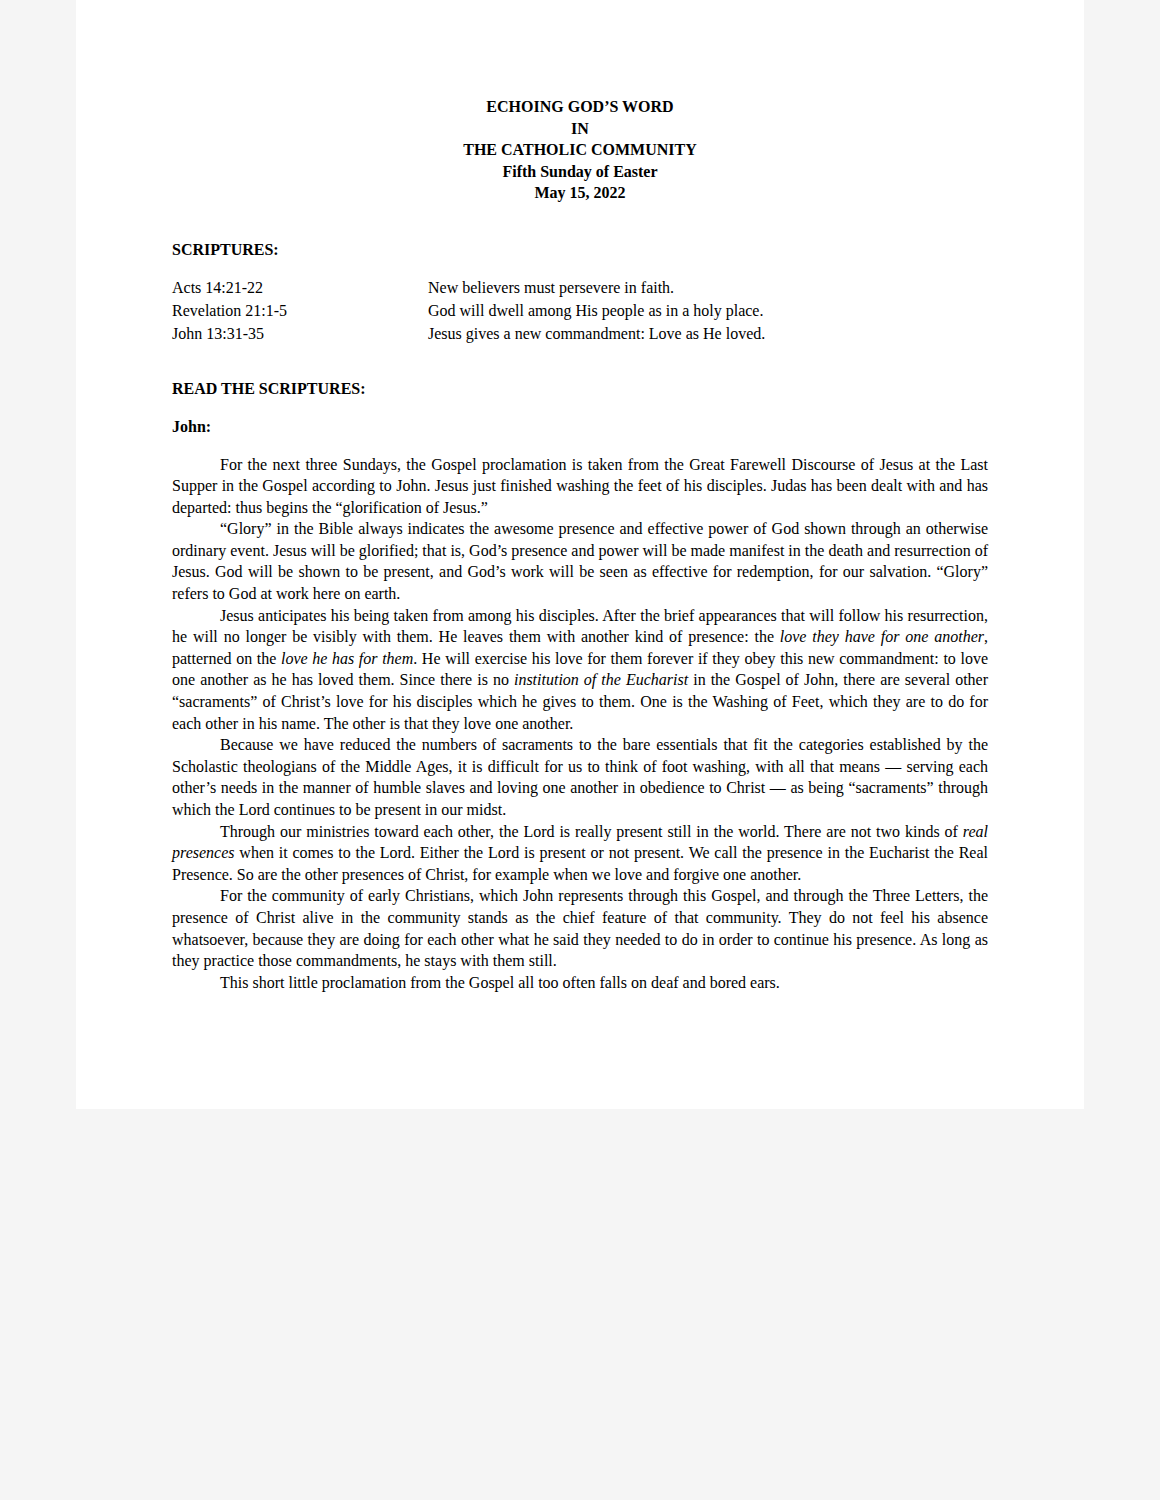ECHOING GOD’S WORD
IN
THE CATHOLIC COMMUNITY
Fifth Sunday of Easter
May 15, 2022
SCRIPTURES:
| Acts 14:21-22 | New believers must persevere in faith. |
| Revelation 21:1-5 | God will dwell among His people as in a holy place. |
| John 13:31-35 | Jesus gives a new commandment: Love as He loved. |
READ THE SCRIPTURES:
John:
For the next three Sundays, the Gospel proclamation is taken from the Great Farewell Discourse of Jesus at the Last Supper in the Gospel according to John. Jesus just finished washing the feet of his disciples. Judas has been dealt with and has departed: thus begins the “glorification of Jesus.”
“Glory” in the Bible always indicates the awesome presence and effective power of God shown through an otherwise ordinary event. Jesus will be glorified; that is, God’s presence and power will be made manifest in the death and resurrection of Jesus. God will be shown to be present, and God’s work will be seen as effective for redemption, for our salvation. “Glory” refers to God at work here on earth.
Jesus anticipates his being taken from among his disciples. After the brief appearances that will follow his resurrection, he will no longer be visibly with them. He leaves them with another kind of presence: the love they have for one another, patterned on the love he has for them. He will exercise his love for them forever if they obey this new commandment: to love one another as he has loved them. Since there is no institution of the Eucharist in the Gospel of John, there are several other “sacraments” of Christ’s love for his disciples which he gives to them. One is the Washing of Feet, which they are to do for each other in his name. The other is that they love one another.
Because we have reduced the numbers of sacraments to the bare essentials that fit the categories established by the Scholastic theologians of the Middle Ages, it is difficult for us to think of foot washing, with all that means — serving each other’s needs in the manner of humble slaves and loving one another in obedience to Christ — as being “sacraments” through which the Lord continues to be present in our midst.
Through our ministries toward each other, the Lord is really present still in the world. There are not two kinds of real presences when it comes to the Lord. Either the Lord is present or not present. We call the presence in the Eucharist the Real Presence. So are the other presences of Christ, for example when we love and forgive one another.
For the community of early Christians, which John represents through this Gospel, and through the Three Letters, the presence of Christ alive in the community stands as the chief feature of that community. They do not feel his absence whatsoever, because they are doing for each other what he said they needed to do in order to continue his presence. As long as they practice those commandments, he stays with them still.
This short little proclamation from the Gospel all too often falls on deaf and bored ears.